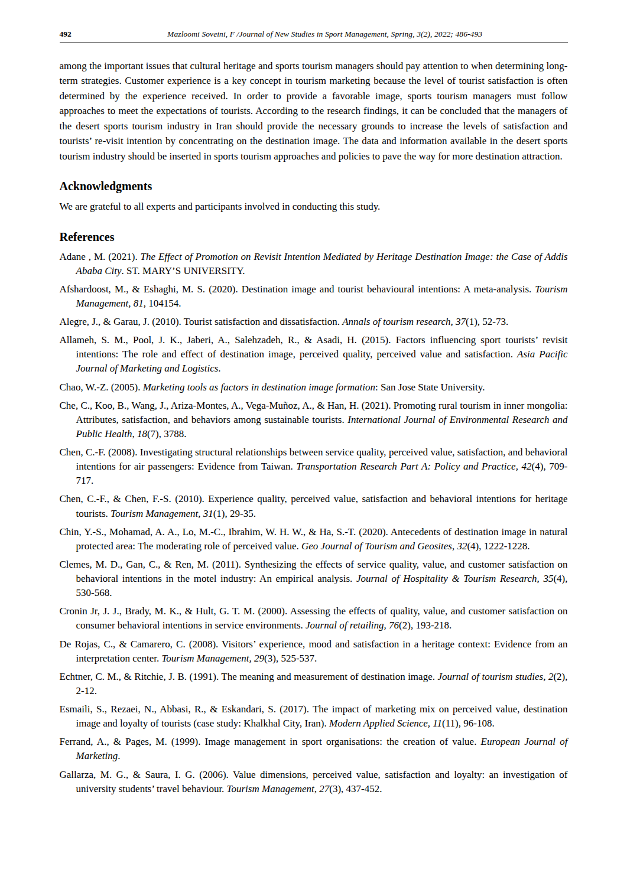492 Mazloomi Soveini, F /Journal of New Studies in Sport Management, Spring, 3(2), 2022; 486-493
among the important issues that cultural heritage and sports tourism managers should pay attention to when determining long-term strategies. Customer experience is a key concept in tourism marketing because the level of tourist satisfaction is often determined by the experience received. In order to provide a favorable image, sports tourism managers must follow approaches to meet the expectations of tourists. According to the research findings, it can be concluded that the managers of the desert sports tourism industry in Iran should provide the necessary grounds to increase the levels of satisfaction and tourists’ re-visit intention by concentrating on the destination image. The data and information available in the desert sports tourism industry should be inserted in sports tourism approaches and policies to pave the way for more destination attraction.
Acknowledgments
We are grateful to all experts and participants involved in conducting this study.
References
Adane , M. (2021). The Effect of Promotion on Revisit Intention Mediated by Heritage Destination Image: the Case of Addis Ababa City. ST. MARY’S UNIVERSITY.
Afshardoost, M., & Eshaghi, M. S. (2020). Destination image and tourist behavioural intentions: A meta-analysis. Tourism Management, 81, 104154.
Alegre, J., & Garau, J. (2010). Tourist satisfaction and dissatisfaction. Annals of tourism research, 37(1), 52-73.
Allameh, S. M., Pool, J. K., Jaberi, A., Salehzadeh, R., & Asadi, H. (2015). Factors influencing sport tourists’ revisit intentions: The role and effect of destination image, perceived quality, perceived value and satisfaction. Asia Pacific Journal of Marketing and Logistics.
Chao, W.-Z. (2005). Marketing tools as factors in destination image formation: San Jose State University.
Che, C., Koo, B., Wang, J., Ariza-Montes, A., Vega-Muñoz, A., & Han, H. (2021). Promoting rural tourism in inner mongolia: Attributes, satisfaction, and behaviors among sustainable tourists. International Journal of Environmental Research and Public Health, 18(7), 3788.
Chen, C.-F. (2008). Investigating structural relationships between service quality, perceived value, satisfaction, and behavioral intentions for air passengers: Evidence from Taiwan. Transportation Research Part A: Policy and Practice, 42(4), 709-717.
Chen, C.-F., & Chen, F.-S. (2010). Experience quality, perceived value, satisfaction and behavioral intentions for heritage tourists. Tourism Management, 31(1), 29-35.
Chin, Y.-S., Mohamad, A. A., Lo, M.-C., Ibrahim, W. H. W., & Ha, S.-T. (2020). Antecedents of destination image in natural protected area: The moderating role of perceived value. Geo Journal of Tourism and Geosites, 32(4), 1222-1228.
Clemes, M. D., Gan, C., & Ren, M. (2011). Synthesizing the effects of service quality, value, and customer satisfaction on behavioral intentions in the motel industry: An empirical analysis. Journal of Hospitality & Tourism Research, 35(4), 530-568.
Cronin Jr, J. J., Brady, M. K., & Hult, G. T. M. (2000). Assessing the effects of quality, value, and customer satisfaction on consumer behavioral intentions in service environments. Journal of retailing, 76(2), 193-218.
De Rojas, C., & Camarero, C. (2008). Visitors’ experience, mood and satisfaction in a heritage context: Evidence from an interpretation center. Tourism Management, 29(3), 525-537.
Echtner, C. M., & Ritchie, J. B. (1991). The meaning and measurement of destination image. Journal of tourism studies, 2(2), 2-12.
Esmaili, S., Rezaei, N., Abbasi, R., & Eskandari, S. (2017). The impact of marketing mix on perceived value, destination image and loyalty of tourists (case study: Khalkhal City, Iran). Modern Applied Science, 11(11), 96-108.
Ferrand, A., & Pages, M. (1999). Image management in sport organisations: the creation of value. European Journal of Marketing.
Gallarza, M. G., & Saura, I. G. (2006). Value dimensions, perceived value, satisfaction and loyalty: an investigation of university students’ travel behaviour. Tourism Management, 27(3), 437-452.